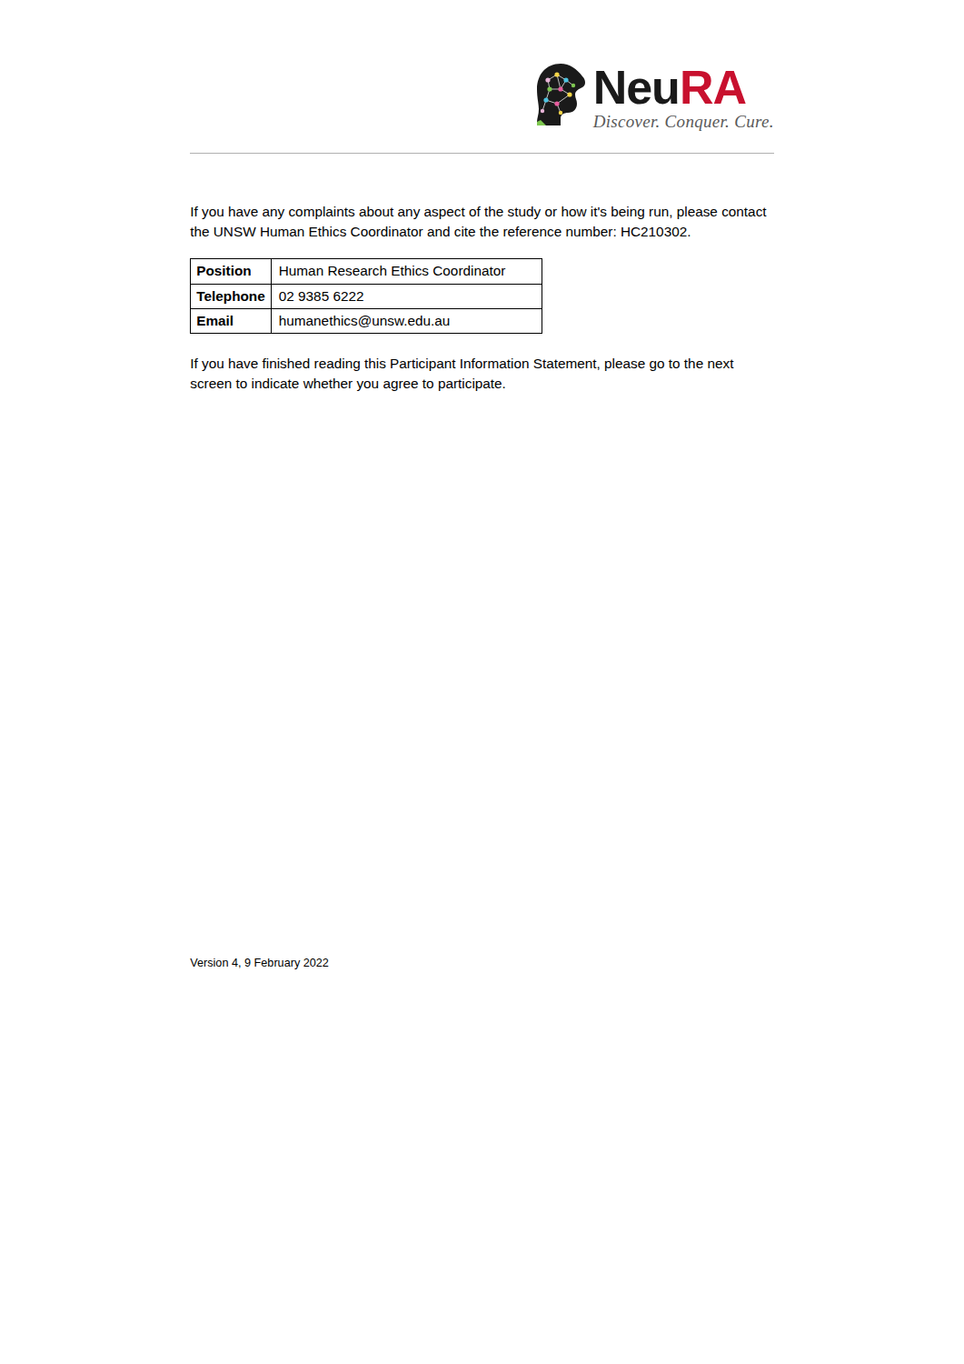Neu RA
Discover. Conquer. Cure.
If you have any complaints about any aspect of the study or how it's being run, please contact the UNSW Human Ethics Coordinator and cite the reference number: HC210302.
| Position | Human Research Ethics Coordinator |
| Telephone | 02 9385 6222 |
| Email | humanethics@unsw.edu.au |
If you have finished reading this Participant Information Statement, please go to the next screen to indicate whether you agree to participate.
Version 4, 9 February 2022